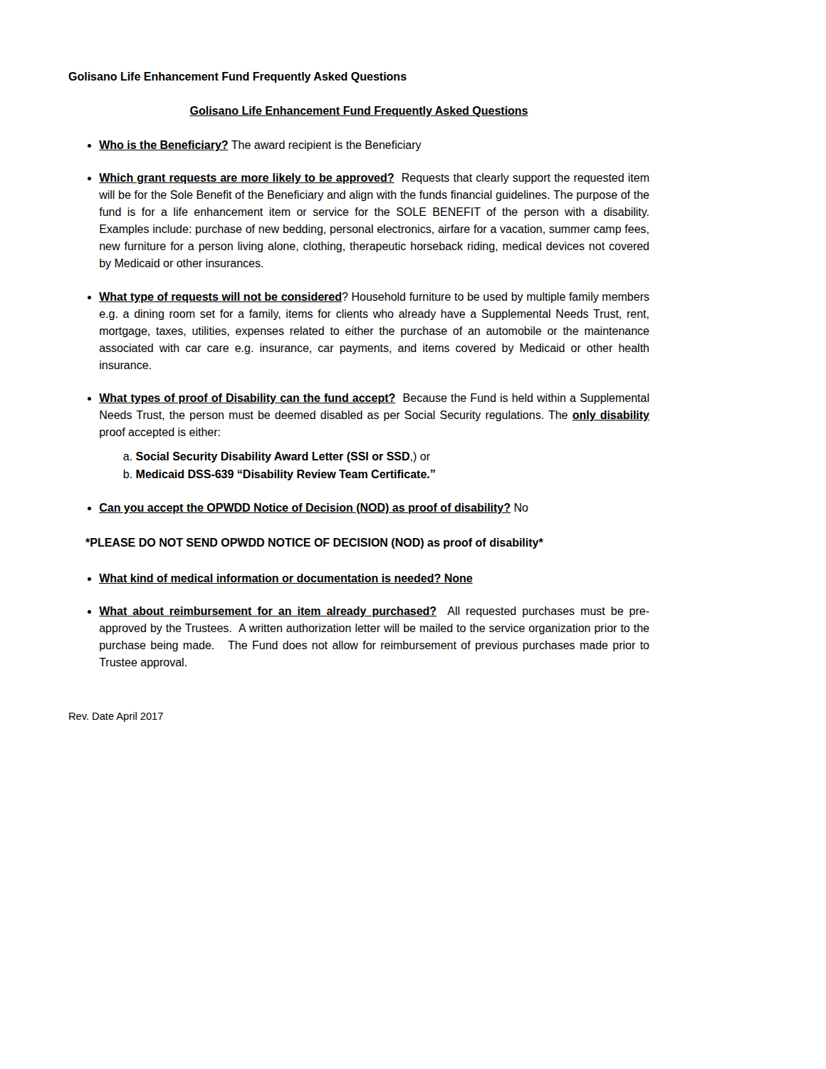Golisano Life Enhancement Fund Frequently Asked Questions
Golisano Life Enhancement Fund Frequently Asked Questions
Who is the Beneficiary? The award recipient is the Beneficiary
Which grant requests are more likely to be approved? Requests that clearly support the requested item will be for the Sole Benefit of the Beneficiary and align with the funds financial guidelines. The purpose of the fund is for a life enhancement item or service for the SOLE BENEFIT of the person with a disability. Examples include: purchase of new bedding, personal electronics, airfare for a vacation, summer camp fees, new furniture for a person living alone, clothing, therapeutic horseback riding, medical devices not covered by Medicaid or other insurances.
What type of requests will not be considered? Household furniture to be used by multiple family members e.g. a dining room set for a family, items for clients who already have a Supplemental Needs Trust, rent, mortgage, taxes, utilities, expenses related to either the purchase of an automobile or the maintenance associated with car care e.g. insurance, car payments, and items covered by Medicaid or other health insurance.
What types of proof of Disability can the fund accept? Because the Fund is held within a Supplemental Needs Trust, the person must be deemed disabled as per Social Security regulations. The only disability proof accepted is either:
a. Social Security Disability Award Letter (SSI or SSD,) or
b. Medicaid DSS-639 “Disability Review Team Certificate.”
Can you accept the OPWDD Notice of Decision (NOD) as proof of disability? No
*PLEASE DO NOT SEND OPWDD NOTICE OF DECISION (NOD) as proof of disability*
What kind of medical information or documentation is needed? None
What about reimbursement for an item already purchased? All requested purchases must be pre-approved by the Trustees. A written authorization letter will be mailed to the service organization prior to the purchase being made. The Fund does not allow for reimbursement of previous purchases made prior to Trustee approval.
Rev. Date April 2017